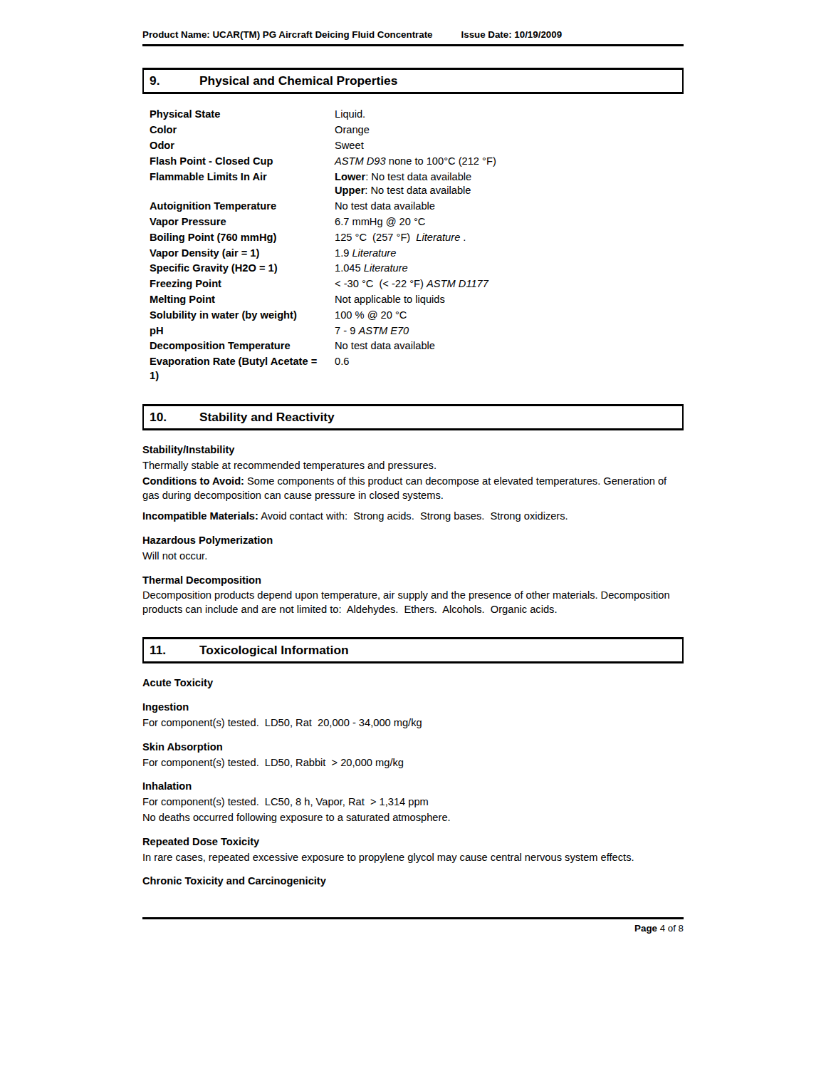Product Name: UCAR(TM) PG Aircraft Deicing Fluid ConcentrateIssue Date: 10/19/2009
9. Physical and Chemical Properties
| Physical State | Liquid. |
| Color | Orange |
| Odor | Sweet |
| Flash Point - Closed Cup | ASTM D93 none to 100°C (212 °F) |
| Flammable Limits In Air | Lower : No test data available Upper : No test data available |
| Autoignition Temperature | No test data available |
| Vapor Pressure | 6.7 mmHg @ 20 °C |
| Boiling Point (760 mmHg) | 125 °C (257 °F) Literature . |
| Vapor Density (air = 1) | 1.9 Literature |
| Specific Gravity (H2O = 1) | 1.045 Literature |
| Freezing Point | < -30 °C (< -22 °F) ASTM D1177 |
| Melting Point | Not applicable to liquids |
| Solubility in water (by weight) | 100 % @ 20 °C |
| pH | 7 - 9 ASTM E70 |
| Decomposition Temperature | No test data available |
| Evaporation Rate (Butyl Acetate = 1) | 0.6 |
10. Stability and Reactivity
Stability/Instability
Thermally stable at recommended temperatures and pressures.
Conditions to Avoid: Some components of this product can decompose at elevated temperatures. Generation of gas during decomposition can cause pressure in closed systems.
Incompatible Materials: Avoid contact with: Strong acids. Strong bases. Strong oxidizers.
Hazardous Polymerization
Will not occur.
Thermal Decomposition
Decomposition products depend upon temperature, air supply and the presence of other materials. Decomposition products can include and are not limited to: Aldehydes. Ethers. Alcohols. Organic acids.
11. Toxicological Information
Acute Toxicity
Ingestion
For component(s) tested. LD50, Rat 20,000 - 34,000 mg/kg
Skin Absorption
For component(s) tested. LD50, Rabbit > 20,000 mg/kg
Inhalation
For component(s) tested. LC50, 8 h, Vapor, Rat > 1,314 ppm
No deaths occurred following exposure to a saturated atmosphere.
Repeated Dose Toxicity
In rare cases, repeated excessive exposure to propylene glycol may cause central nervous system effects.
Chronic Toxicity and Carcinogenicity
Page 4 of 8